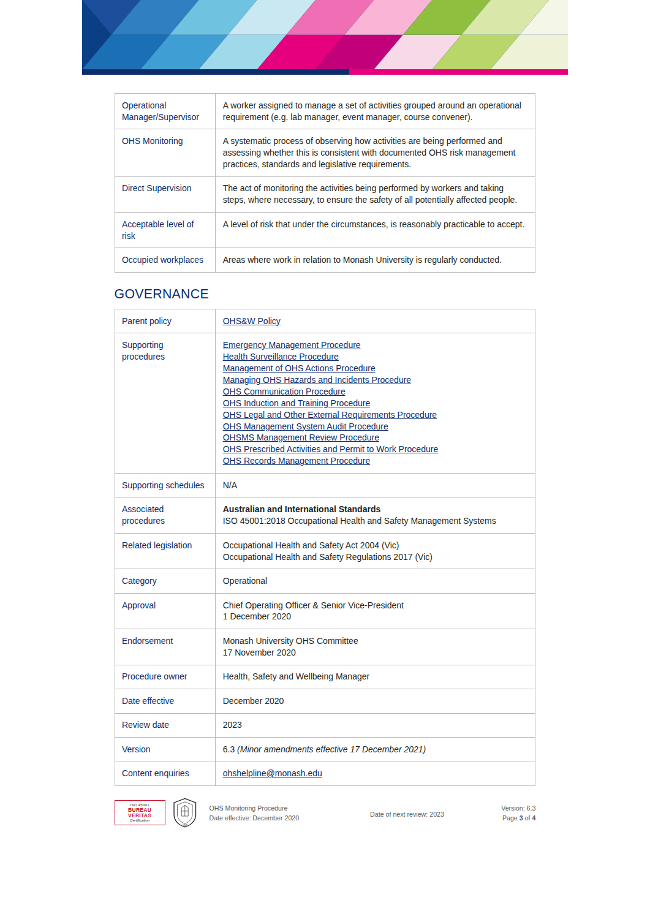| Operational Manager/Supervisor | A worker assigned to manage a set of activities grouped around an operational requirement (e.g. lab manager, event manager, course convener). |
| OHS Monitoring | A systematic process of observing how activities are being performed and assessing whether this is consistent with documented OHS risk management practices, standards and legislative requirements. |
| Direct Supervision | The act of monitoring the activities being performed by workers and taking steps, where necessary, to ensure the safety of all potentially affected people. |
| Acceptable level of risk | A level of risk that under the circumstances, is reasonably practicable to accept. |
| Occupied workplaces | Areas where work in relation to Monash University is regularly conducted. |
GOVERNANCE
| Parent policy | OHS&W Policy |
| Supporting procedures | Emergency Management Procedure Health Surveillance Procedure Management of OHS Actions Procedure Managing OHS Hazards and Incidents Procedure OHS Communication Procedure OHS Induction and Training Procedure OHS Legal and Other External Requirements Procedure OHS Management System Audit Procedure OHSMS Management Review Procedure OHS Prescribed Activities and Permit to Work Procedure OHS Records Management Procedure |
| Supporting schedules | N/A |
| Associated procedures | Australian and International Standards ISO 45001:2018 Occupational Health and Safety Management Systems |
| Related legislation | Occupational Health and Safety Act 2004 (Vic) Occupational Health and Safety Regulations 2017 (Vic) |
| Category | Operational |
| Approval | Chief Operating Officer & Senior Vice-President 1 December 2020 |
| Endorsement | Monash University OHS Committee 17 November 2020 |
| Procedure owner | Health, Safety and Wellbeing Manager |
| Date effective | December 2020 |
| Review date | 2023 |
| Version | 6.3 (Minor amendments effective 17 December 2021) |
| Content enquiries | ohshelpline@monash.edu |
ISO 45001
BUREAU VERITAS
Certification
1828
OHS Monitoring Procedure
Date effective: December 2020
Date of next review: 2023
Version: 6.3
Page 3 of 4